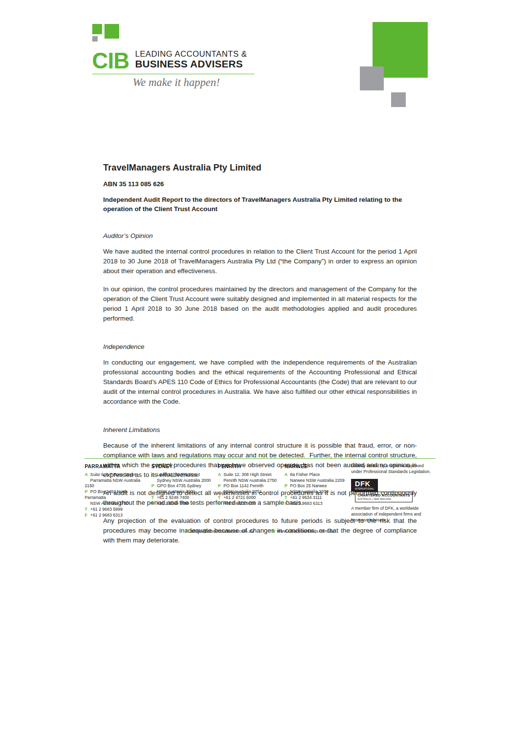CIB LEADING ACCOUNTANTS &
BUSINESS ADVISERS
We make it happen!
TravelManagers Australia Pty Limited
ABN 35 113 085 626
Independent Audit Report to the directors of TravelManagers Australia Pty Limited relating to the operation of the Client Trust Account
Auditor’s Opinion
We have audited the internal control procedures in relation to the Client Trust Account for the period 1 April 2018 to 30 June 2018 of TravelManagers Australia Pty Ltd (“the Company”) in order to express an opinion about their operation and effectiveness.
In our opinion, the control procedures maintained by the directors and management of the Company for the operation of the Client Trust Account were suitably designed and implemented in all material respects for the period 1 April 2018 to 30 June 2018 based on the audit methodologies applied and audit procedures performed.
Independence
In conducting our engagement, we have complied with the independence requirements of the Australian professional accounting bodies and the ethical requirements of the Accounting Professional and Ethical Standards Board’s APES 110 Code of Ethics for Professional Accountants (the Code) that are relevant to our audit of the internal control procedures in Australia. We have also fulfilled our other ethical responsibilities in accordance with the Code.
Inherent Limitations
Because of the inherent limitations of any internal control structure it is possible that fraud, error, or non-compliance with laws and regulations may occur and not be detected. Further, the internal control structure, within which the control procedures that we have observed operate, has not been audited and no opinion is expressed as to its effectiveness.
An audit is not designed to detect all weaknesses in control procedures as it is not performed continuously throughout the period and the tests performed are on a sample basis.
Any projection of the evaluation of control procedures to future periods is subject to the risk that the procedures may become inadequate because of changes in conditions, or that the degree of compliance with them may deteriorate.
| PARRAMATTA A Suite 6, 5-7 Ross Street Parramatta NSW Australia 2150 P PO Box 2492 North Parramatta NSW Australia 1750 T +61 2 9683 5999 F +61 2 9683 6313 | SYDNEY A Level 11, 56 Pitt Street Sydney NSW Australia 2000 P GPO Box 4735 Sydney NSW Australia 2001 T +61 2 9249 7400 F +61 2 9249 7499 | PENRITH A Suite 12, 308 High Street Penrith NSW Australia 2750 P PO Box 1142 Penrith NSW Australia 2751 T +61 2 4721 6000 F +61 2 4722 9208 | NARWEE A 8a Fisher Place Narwee NSW Australia 2209 P PO Box 25 Narwee NSW Australia 2209 T +61 2 9534 3111 F +61 2 9683 6313 | Liability limited by a scheme approved under Professional Standards Legislation. DFK INTERNATIONAL CHARTERED ACCOUNTANTS AUSTRALIA + NEW ZEALAND A member firm of DFK, a worldwide association of independent firms and business advisers. |
Eadmin@cibaccountants.com.au Wwww.cibaccountants.com.au